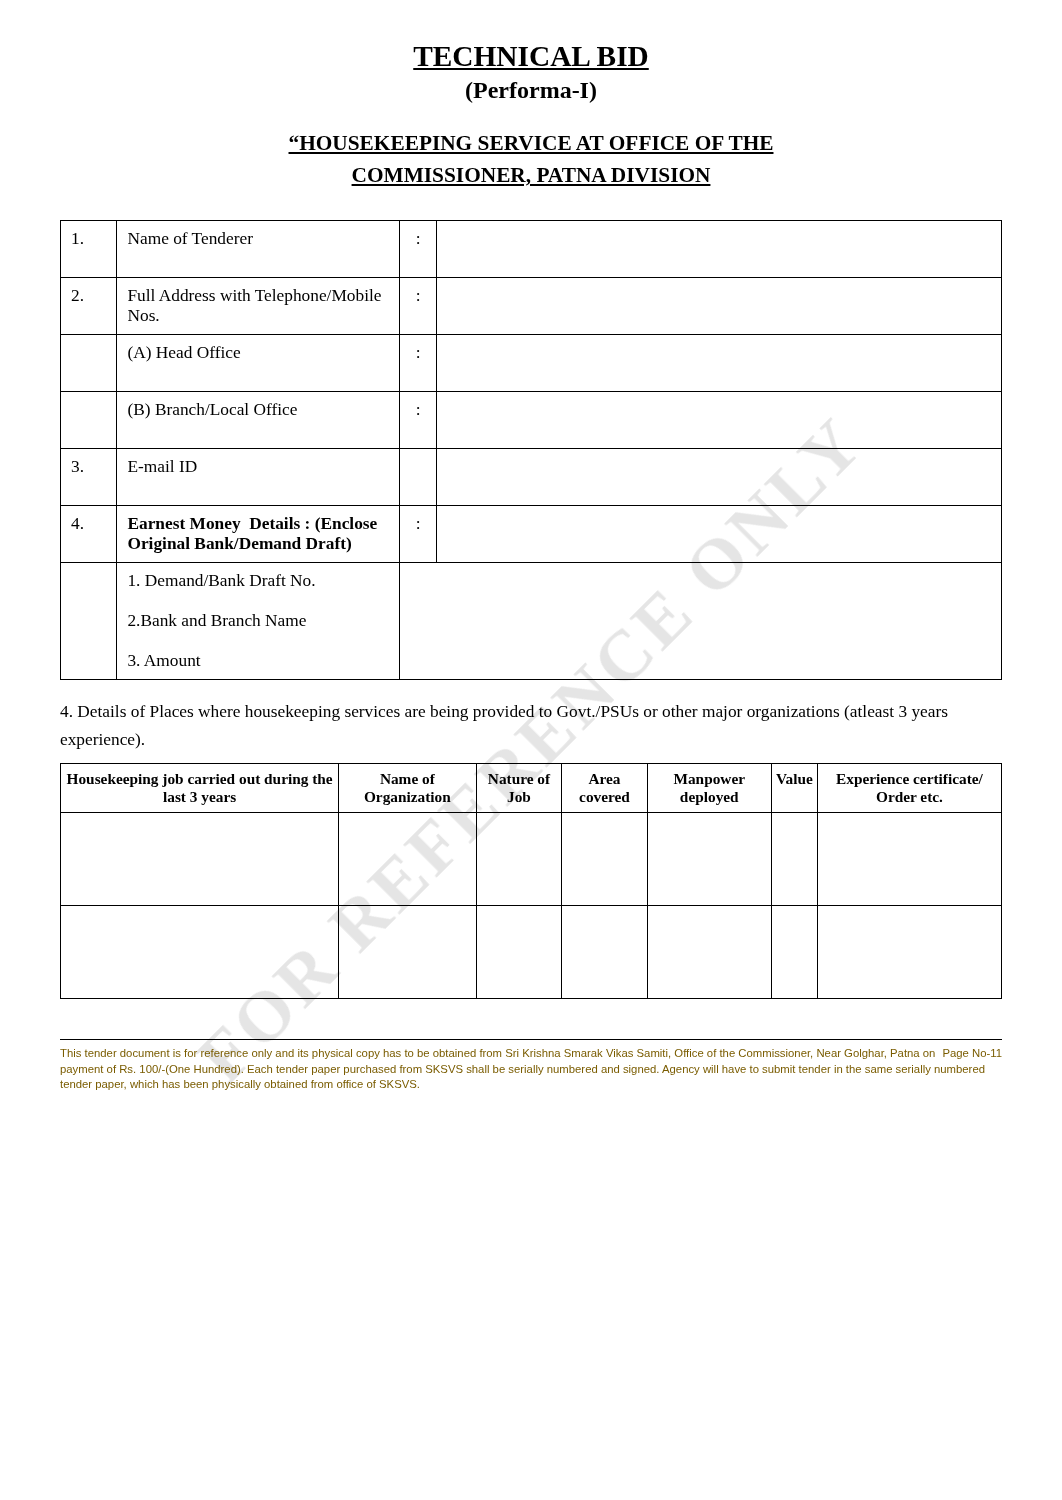FOR REFERENCE ONLY
TECHNICAL BID
(Performa-I)
“HOUSEKEEPING SERVICE AT OFFICE OF THE
COMMISSIONER, PATNA DIVISION
| 1. | Name of Tenderer | : | |
| 2. | Full Address with Telephone/Mobile Nos. | : | |
| | (A) Head Office | : | |
| | (B) Branch/Local Office | : | |
| 3. | E-mail ID | | |
| 4. | Earnest Money Details : (Enclose Original Bank/Demand Draft) | : | |
| | 1. Demand/Bank Draft No. 2.Bank and Branch Name 3. Amount | |
4. Details of Places where housekeeping services are being provided to Govt./PSUs or other major organizations (atleast 3 years experience).
| Housekeeping job carried out during the last 3 years | Name of Organization | Nature of Job | Area covered | Manpower deployed | Value | Experience certificate/ Order etc. |
| --- | --- | --- | --- | --- | --- | --- |
Page No-11 This tender document is for reference only and its physical copy has to be obtained from Sri Krishna Smarak Vikas Samiti, Office of the Commissioner, Near Golghar, Patna on payment of Rs. 100/-(One Hundred). Each tender paper purchased from SKSVS shall be serially numbered and signed. Agency will have to submit tender in the same serially numbered tender paper, which has been physically obtained from office of SKSVS.